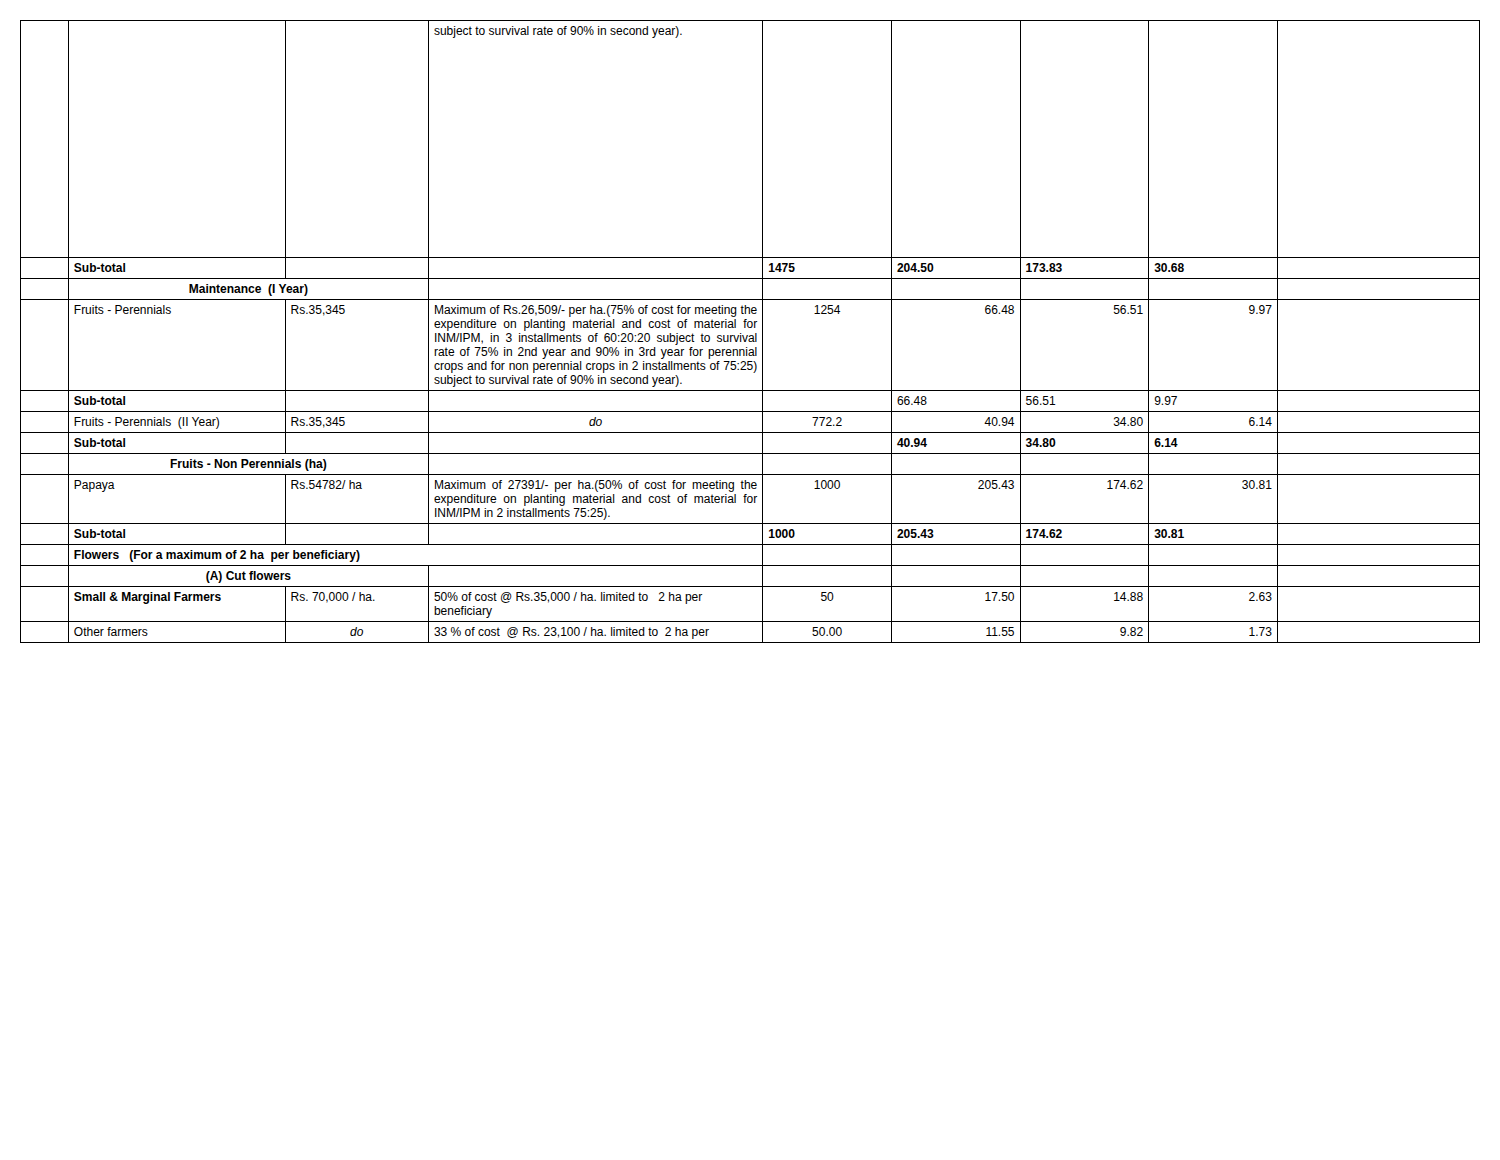| | | | subject to survival rate of 90% in second year). | | | | | |
| | Sub-total | | | 1475 | 204.50 | 173.83 | 30.68 | |
| | Maintenance (I Year) | | | | | | |
| | Fruits - Perennials | Rs.35,345 | Maximum of Rs.26,509/- per ha.(75% of cost for meeting the expenditure on planting material and cost of material for INM/IPM, in 3 installments of 60:20:20 subject to survival rate of 75% in 2nd year and 90% in 3rd year for perennial crops and for non perennial crops in 2 installments of 75:25) subject to survival rate of 90% in second year). | 1254 | 66.48 | 56.51 | 9.97 | |
| | Sub-total | | | | 66.48 | 56.51 | 9.97 | |
| | Fruits - Perennials (II Year) | Rs.35,345 | do | 772.2 | 40.94 | 34.80 | 6.14 | |
| | Sub-total | | | | 40.94 | 34.80 | 6.14 | |
| | Fruits - Non Perennials (ha) | | | | | | |
| | Papaya | Rs.54782/ ha | Maximum of 27391/- per ha.(50% of cost for meeting the expenditure on planting material and cost of material for INM/IPM in 2 installments 75:25). | 1000 | 205.43 | 174.62 | 30.81 | |
| | Sub-total | | | 1000 | 205.43 | 174.62 | 30.81 | |
| | Flowers (For a maximum of 2 ha per beneficiary) | | | | | |
| | (A) Cut flowers | | | | | | |
| | Small & Marginal Farmers | Rs. 70,000 / ha. | 50% of cost @ Rs.35,000 / ha. limited to 2 ha per beneficiary | 50 | 17.50 | 14.88 | 2.63 | |
| | Other farmers | do | 33 % of cost @ Rs. 23,100 / ha. limited to 2 ha per | 50.00 | 11.55 | 9.82 | 1.73 | |